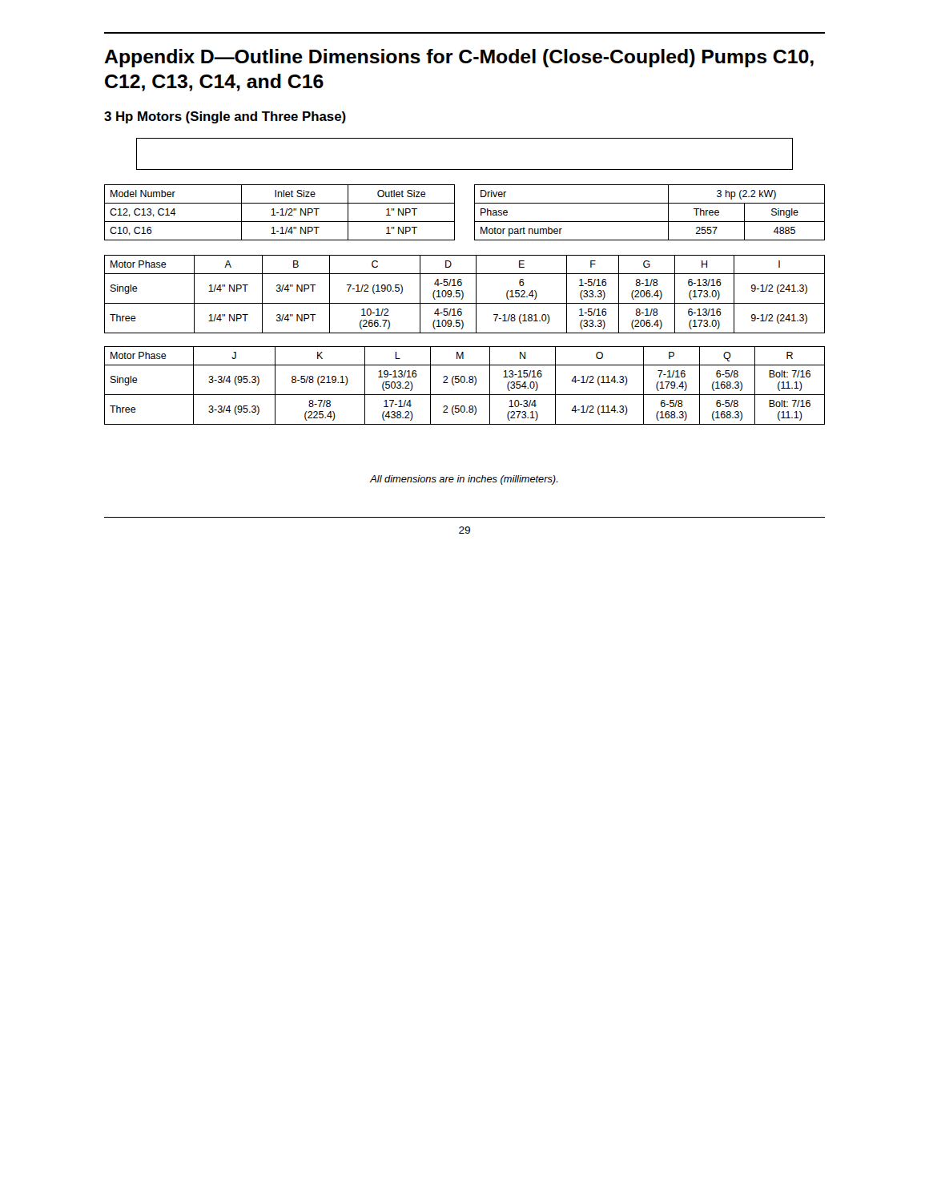Appendix D—Outline Dimensions for C-Model (Close-Coupled) Pumps C10, C12, C13, C14, and C16
3 Hp Motors (Single and Three Phase)
| Model Number | Inlet Size | Outlet Size |
| --- | --- | --- |
| C12, C13, C14 | 1-1/2" NPT | 1" NPT |
| C10, C16 | 1-1/4" NPT | 1" NPT |
| Driver | 3 hp (2.2 kW) |
| Phase | Three | Single |
| Motor part number | 2557 | 4885 |
| Motor Phase | A | B | C | D | E | F | G | H | I |
| --- | --- | --- | --- | --- | --- | --- | --- | --- | --- |
| Single | 1/4" NPT | 3/4" NPT | 7-1/2 (190.5) | 4-5/16 (109.5) | 6 (152.4) | 1-5/16 (33.3) | 8-1/8 (206.4) | 6-13/16 (173.0) | 9-1/2 (241.3) |
| Three | 1/4" NPT | 3/4" NPT | 10-1/2 (266.7) | 4-5/16 (109.5) | 7-1/8 (181.0) | 1-5/16 (33.3) | 8-1/8 (206.4) | 6-13/16 (173.0) | 9-1/2 (241.3) |
| Motor Phase | J | K | L | M | N | O | P | Q | R |
| --- | --- | --- | --- | --- | --- | --- | --- | --- | --- |
| Single | 3-3/4 (95.3) | 8-5/8 (219.1) | 19-13/16 (503.2) | 2 (50.8) | 13-15/16 (354.0) | 4-1/2 (114.3) | 7-1/16 (179.4) | 6-5/8 (168.3) | Bolt: 7/16 (11.1) |
| Three | 3-3/4 (95.3) | 8-7/8 (225.4) | 17-1/4 (438.2) | 2 (50.8) | 10-3/4 (273.1) | 4-1/2 (114.3) | 6-5/8 (168.3) | 6-5/8 (168.3) | Bolt: 7/16 (11.1) |
All dimensions are in inches (millimeters).
29